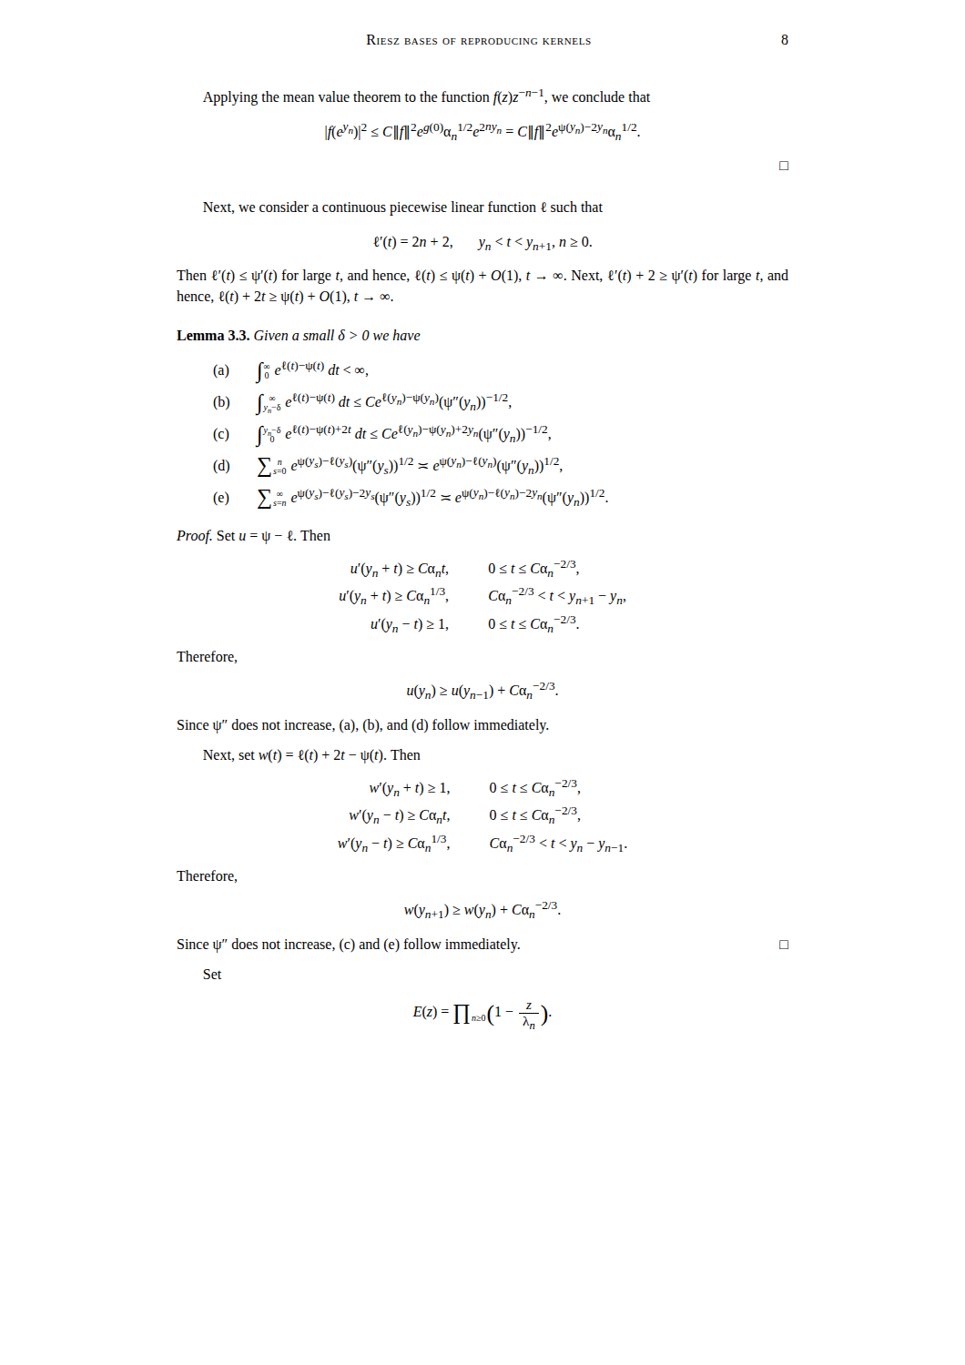Riesz bases of reproducing kernels 8
Applying the mean value theorem to the function f(z)z−n−1, we conclude that
|f(eyn)|2 ≤ C∥f∥2eg(0)αn1/2e2nyn = C∥f∥2eψ(yn)−2ynαn1/2.
□
Next, we consider a continuous piecewise linear function ℓ such that
ℓ′(t) = 2n + 2, yn < t < yn+1, n ≥ 0.
Then ℓ′(t) ≤ ψ′(t) for large t, and hence, ℓ(t) ≤ ψ(t) + O(1), t → ∞. Next, ℓ′(t) + 2 ≥ ψ′(t) for large t, and hence, ℓ(t) + 2t ≥ ψ(t) + O(1), t → ∞.
Lemma 3.3. Given a small δ > 0 we have
| (a) | ∫ ∞ 0 e ℓ( t )−ψ( t ) dt < ∞, |
| (b) | ∫ ∞ y n −δ e ℓ( t )−ψ( t ) dt ≤ Ce ℓ( y n )−ψ( y n ) (ψ″( y n )) −1/2 , |
| (c) | ∫ y n −δ 0 e ℓ( t )−ψ( t )+2 t dt ≤ Ce ℓ( y n )−ψ( y n )+2 y n (ψ″( y n )) −1/2 , |
| (d) | ∑ n s =0 e ψ( y s )−ℓ( y s ) (ψ″( y s )) 1/2 ≍ e ψ( y n )−ℓ( y n ) (ψ″( y n )) 1/2 , |
| (e) | ∑ ∞ s = n e ψ( y s )−ℓ( y s )−2 y s (ψ″( y s )) 1/2 ≍ e ψ( y n )−ℓ( y n )−2 y n (ψ″( y n )) 1/2 . |
Proof. Set u = ψ − ℓ. Then
| u ′( y n + t ) ≥ C α n t , | 0 ≤ t ≤ C α n −2/3 , |
| u ′( y n + t ) ≥ C α n 1/3 , | C α n −2/3 < t < y n +1 − y n , |
| u ′( y n − t ) ≥ 1, | 0 ≤ t ≤ C α n −2/3 . |
Therefore,
u(yn) ≥ u(yn−1) + Cαn−2/3.
Since ψ″ does not increase, (a), (b), and (d) follow immediately.
Next, set w(t) = ℓ(t) + 2t − ψ(t). Then
| w ′( y n + t ) ≥ 1, | 0 ≤ t ≤ C α n −2/3 , |
| w ′( y n − t ) ≥ C α n t , | 0 ≤ t ≤ C α n −2/3 , |
| w ′( y n − t ) ≥ C α n 1/3 , | C α n −2/3 < t < y n − y n −1 . |
Therefore,
w(yn+1) ≥ w(yn) + Cαn−2/3.
Since ψ″ does not increase, (c) and (e) follow immediately. □
Set
E(z) = ∏ n≥0(1 − zλn).